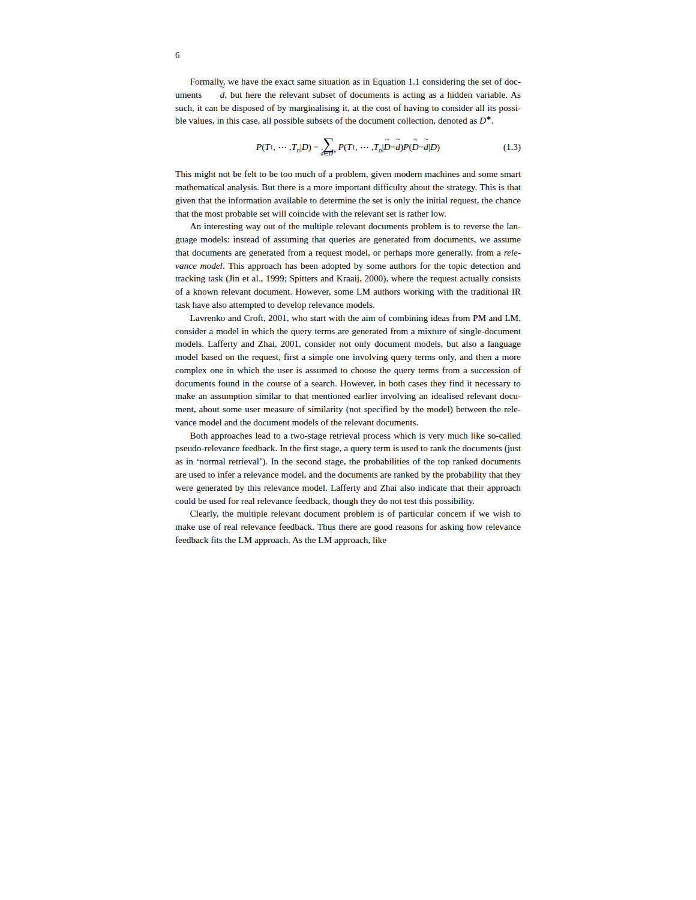6
Formally, we have the exact same situation as in Equation 1.1 considering the set of documents d, but here the relevant subset of documents is acting as a hidden variable. As such, it can be disposed of by marginalising it, at the cost of having to consider all its possible values, in this case, all possible subsets of the document collection, denoted as D∗.
P(T1, ⋯ , Tn|D) = ∑d∈D∗ P(T1, ⋯ , Tn|D = d)P(D = d|D) (1.3)
This might not be felt to be too much of a problem, given modern machines and some smart mathematical analysis. But there is a more important difficulty about the strategy. This is that given that the information available to determine the set is only the initial request, the chance that the most probable set will coincide with the relevant set is rather low.
An interesting way out of the multiple relevant documents problem is to reverse the language models: instead of assuming that queries are generated from documents, we assume that documents are generated from a request model, or perhaps more generally, from a relevance model. This approach has been adopted by some authors for the topic detection and tracking task (Jin et al., 1999; Spitters and Kraaij, 2000), where the request actually consists of a known relevant document. However, some LM authors working with the traditional IR task have also attempted to develop relevance models.
Lavrenko and Croft, 2001, who start with the aim of combining ideas from PM and LM, consider a model in which the query terms are generated from a mixture of single-document models. Lafferty and Zhai, 2001, consider not only document models, but also a language model based on the request, first a simple one involving query terms only, and then a more complex one in which the user is assumed to choose the query terms from a succession of documents found in the course of a search. However, in both cases they find it necessary to make an assumption similar to that mentioned earlier involving an idealised relevant document, about some user measure of similarity (not specified by the model) between the relevance model and the document models of the relevant documents.
Both approaches lead to a two-stage retrieval process which is very much like so-called pseudo-relevance feedback. In the first stage, a query term is used to rank the documents (just as in ‘normal retrieval’). In the second stage, the probabilities of the top ranked documents are used to infer a relevance model, and the documents are ranked by the probability that they were generated by this relevance model. Lafferty and Zhai also indicate that their approach could be used for real relevance feedback, though they do not test this possibility.
Clearly, the multiple relevant document problem is of particular concern if we wish to make use of real relevance feedback. Thus there are good reasons for asking how relevance feedback fits the LM approach. As the LM approach, like